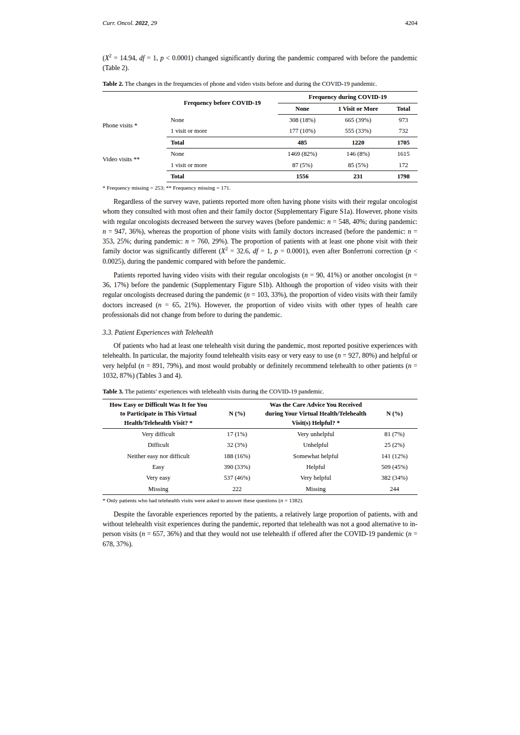Curr. Oncol. 2022, 29
4204
(X2 = 14.94, df = 1, p < 0.0001) changed significantly during the pandemic compared with before the pandemic (Table 2).
Table 2. The changes in the frequencies of phone and video visits before and during the COVID-19 pandemic.
| | Frequency before COVID-19 | Frequency during COVID-19 |
| --- | --- | --- |
| None | 1 Visit or More | Total |
| Phone visits * | | None | 308 (18%) | 665 (39%) | 973 |
| | 1 visit or more | 177 (10%) | 555 (33%) | 732 |
| | | Total | 485 | 1220 | 1705 |
| Video visits ** | | None | 1469 (82%) | 146 (8%) | 1615 |
| | 1 visit or more | 87 (5%) | 85 (5%) | 172 |
| | | Total | 1556 | 231 | 1798 |
* Frequency missing = 253; ** Frequency missing = 171.
Regardless of the survey wave, patients reported more often having phone visits with their regular oncologist whom they consulted with most often and their family doctor (Supplementary Figure S1a). However, phone visits with regular oncologists decreased between the survey waves (before pandemic: n = 548, 40%; during pandemic: n = 947, 36%), whereas the proportion of phone visits with family doctors increased (before the pandemic: n = 353, 25%; during pandemic: n = 760, 29%). The proportion of patients with at least one phone visit with their family doctor was significantly different (X2 = 32.6, df = 1, p = 0.0001), even after Bonferroni correction (p < 0.0025), during the pandemic compared with before the pandemic.
Patients reported having video visits with their regular oncologists (n = 90, 41%) or another oncologist (n = 36, 17%) before the pandemic (Supplementary Figure S1b). Although the proportion of video visits with their regular oncologists decreased during the pandemic (n = 103, 33%), the proportion of video visits with their family doctors increased (n = 65, 21%). However, the proportion of video visits with other types of health care professionals did not change from before to during the pandemic.
3.3. Patient Experiences with Telehealth
Of patients who had at least one telehealth visit during the pandemic, most reported positive experiences with telehealth. In particular, the majority found telehealth visits easy or very easy to use (n = 927, 80%) and helpful or very helpful (n = 891, 79%), and most would probably or definitely recommend telehealth to other patients (n = 1032, 87%) (Tables 3 and 4).
Table 3. The patients’ experiences with telehealth visits during the COVID-19 pandemic.
| How Easy or Difficult Was It for You to Participate in This Virtual Health/Telehealth Visit? * | N (%) | Was the Care Advice You Received during Your Virtual Health/Telehealth Visit(s) Helpful? * | N (%) |
| --- | --- | --- | --- |
| Very difficult | 17 (1%) | Very unhelpful | 81 (7%) |
| Difficult | 32 (3%) | Unhelpful | 25 (2%) |
| Neither easy nor difficult | 188 (16%) | Somewhat helpful | 141 (12%) |
| Easy | 390 (33%) | Helpful | 509 (45%) |
| Very easy | 537 (46%) | Very helpful | 382 (34%) |
| Missing | 222 | Missing | 244 |
* Only patients who had telehealth visits were asked to answer these questions (n = 1382).
Despite the favorable experiences reported by the patients, a relatively large proportion of patients, with and without telehealth visit experiences during the pandemic, reported that telehealth was not a good alternative to in-person visits (n = 657, 36%) and that they would not use telehealth if offered after the COVID-19 pandemic (n = 678, 37%).